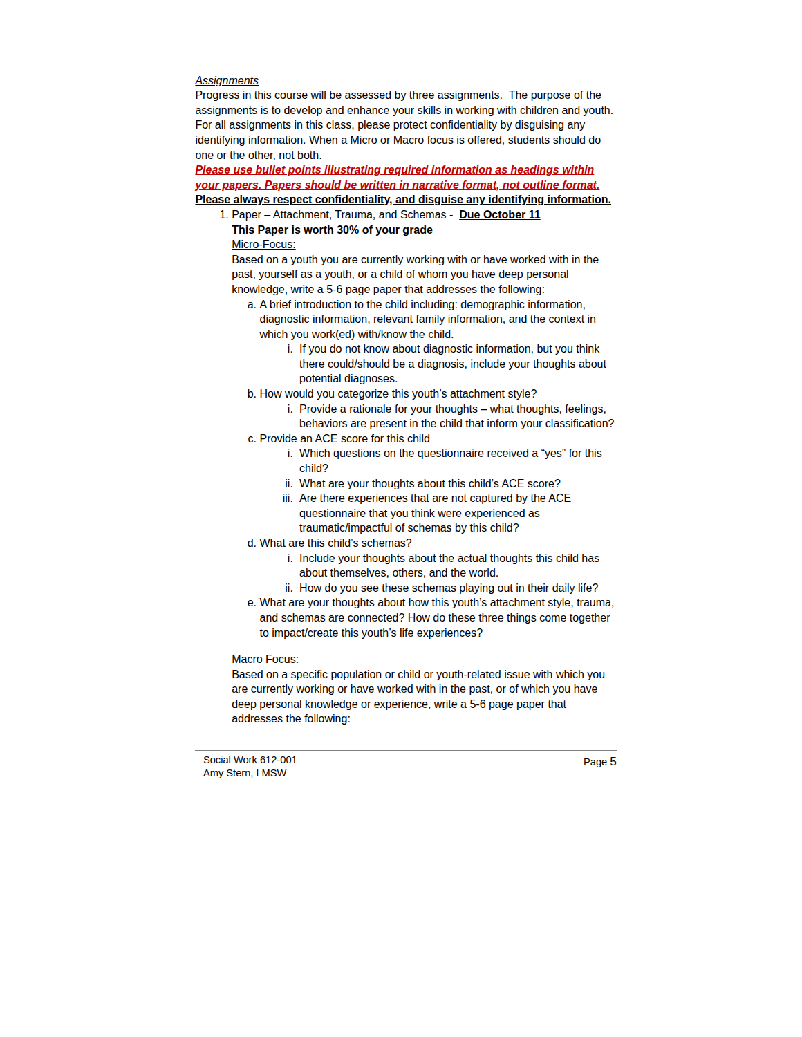Assignments
Progress in this course will be assessed by three assignments. The purpose of the assignments is to develop and enhance your skills in working with children and youth. For all assignments in this class, please protect confidentiality by disguising any identifying information. When a Micro or Macro focus is offered, students should do one or the other, not both.
Please use bullet points illustrating required information as headings within your papers. Papers should be written in narrative format, not outline format. Please always respect confidentiality, and disguise any identifying information.
Paper – Attachment, Trauma, and Schemas - Due October 11
This Paper is worth 30% of your grade
Micro-Focus:
Based on a youth you are currently working with or have worked with in the past, yourself as a youth, or a child of whom you have deep personal knowledge, write a 5-6 page paper that addresses the following:
A brief introduction to the child including: demographic information, diagnostic information, relevant family information, and the context in which you work(ed) with/know the child.
If you do not know about diagnostic information, but you think there could/should be a diagnosis, include your thoughts about potential diagnoses.
How would you categorize this youth’s attachment style?
Provide a rationale for your thoughts – what thoughts, feelings, behaviors are present in the child that inform your classification?
Provide an ACE score for this child
Which questions on the questionnaire received a “yes” for this child?
What are your thoughts about this child’s ACE score?
Are there experiences that are not captured by the ACE questionnaire that you think were experienced as traumatic/impactful of schemas by this child?
What are this child’s schemas?
Include your thoughts about the actual thoughts this child has about themselves, others, and the world.
How do you see these schemas playing out in their daily life?
What are your thoughts about how this youth’s attachment style, trauma, and schemas are connected? How do these three things come together to impact/create this youth’s life experiences?
Macro Focus:
Based on a specific population or child or youth-related issue with which you are currently working or have worked with in the past, or of which you have deep personal knowledge or experience, write a 5-6 page paper that addresses the following:
Social Work 612-001
Amy Stern, LMSW
Page 5